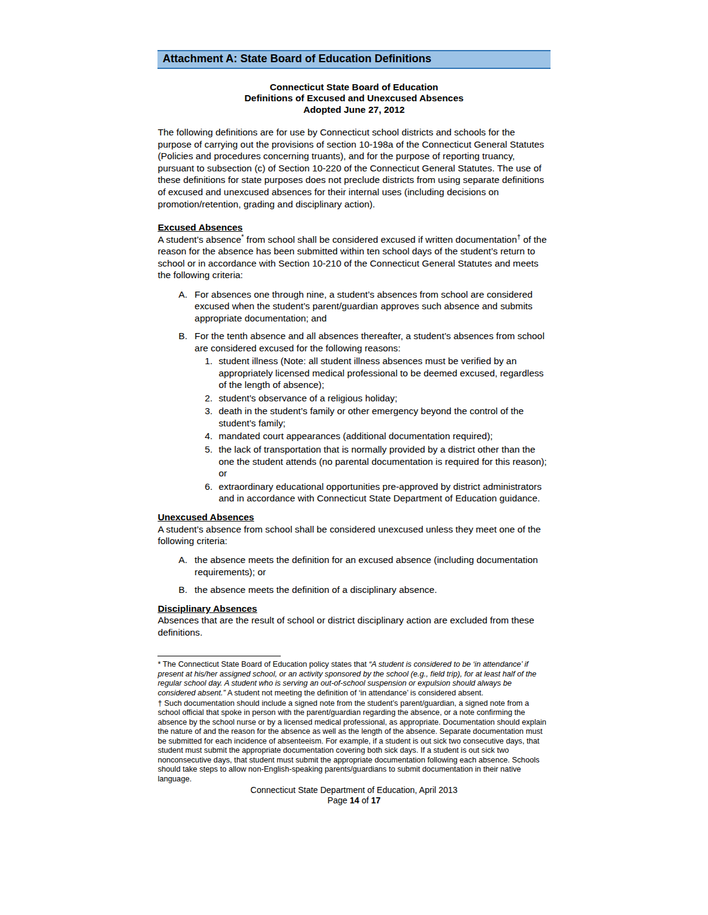Attachment A: State Board of Education Definitions
Connecticut State Board of Education
Definitions of Excused and Unexcused Absences
Adopted June 27, 2012
The following definitions are for use by Connecticut school districts and schools for the purpose of carrying out the provisions of section 10-198a of the Connecticut General Statutes (Policies and procedures concerning truants), and for the purpose of reporting truancy, pursuant to subsection (c) of Section 10-220 of the Connecticut General Statutes. The use of these definitions for state purposes does not preclude districts from using separate definitions of excused and unexcused absences for their internal uses (including decisions on promotion/retention, grading and disciplinary action).
Excused Absences
A student’s absence* from school shall be considered excused if written documentation† of the reason for the absence has been submitted within ten school days of the student’s return to school or in accordance with Section 10-210 of the Connecticut General Statutes and meets the following criteria:
For absences one through nine, a student’s absences from school are considered excused when the student’s parent/guardian approves such absence and submits appropriate documentation; and
For the tenth absence and all absences thereafter, a student’s absences from school are considered excused for the following reasons:
student illness (Note: all student illness absences must be verified by an appropriately licensed medical professional to be deemed excused, regardless of the length of absence);
student’s observance of a religious holiday;
death in the student’s family or other emergency beyond the control of the student’s family;
mandated court appearances (additional documentation required);
the lack of transportation that is normally provided by a district other than the one the student attends (no parental documentation is required for this reason); or
extraordinary educational opportunities pre-approved by district administrators and in accordance with Connecticut State Department of Education guidance.
Unexcused Absences
A student’s absence from school shall be considered unexcused unless they meet one of the following criteria:
the absence meets the definition for an excused absence (including documentation requirements); or
the absence meets the definition of a disciplinary absence.
Disciplinary Absences
Absences that are the result of school or district disciplinary action are excluded from these definitions.
* The Connecticut State Board of Education policy states that “A student is considered to be ‘in attendance’ if present at his/her assigned school, or an activity sponsored by the school (e.g., field trip), for at least half of the regular school day. A student who is serving an out-of-school suspension or expulsion should always be considered absent.” A student not meeting the definition of ‘in attendance’ is considered absent.
† Such documentation should include a signed note from the student’s parent/guardian, a signed note from a school official that spoke in person with the parent/guardian regarding the absence, or a note confirming the absence by the school nurse or by a licensed medical professional, as appropriate. Documentation should explain the nature of and the reason for the absence as well as the length of the absence. Separate documentation must be submitted for each incidence of absenteeism. For example, if a student is out sick two consecutive days, that student must submit the appropriate documentation covering both sick days. If a student is out sick two nonconsecutive days, that student must submit the appropriate documentation following each absence. Schools should take steps to allow non-English-speaking parents/guardians to submit documentation in their native language.
Connecticut State Department of Education, April 2013
Page 14 of 17